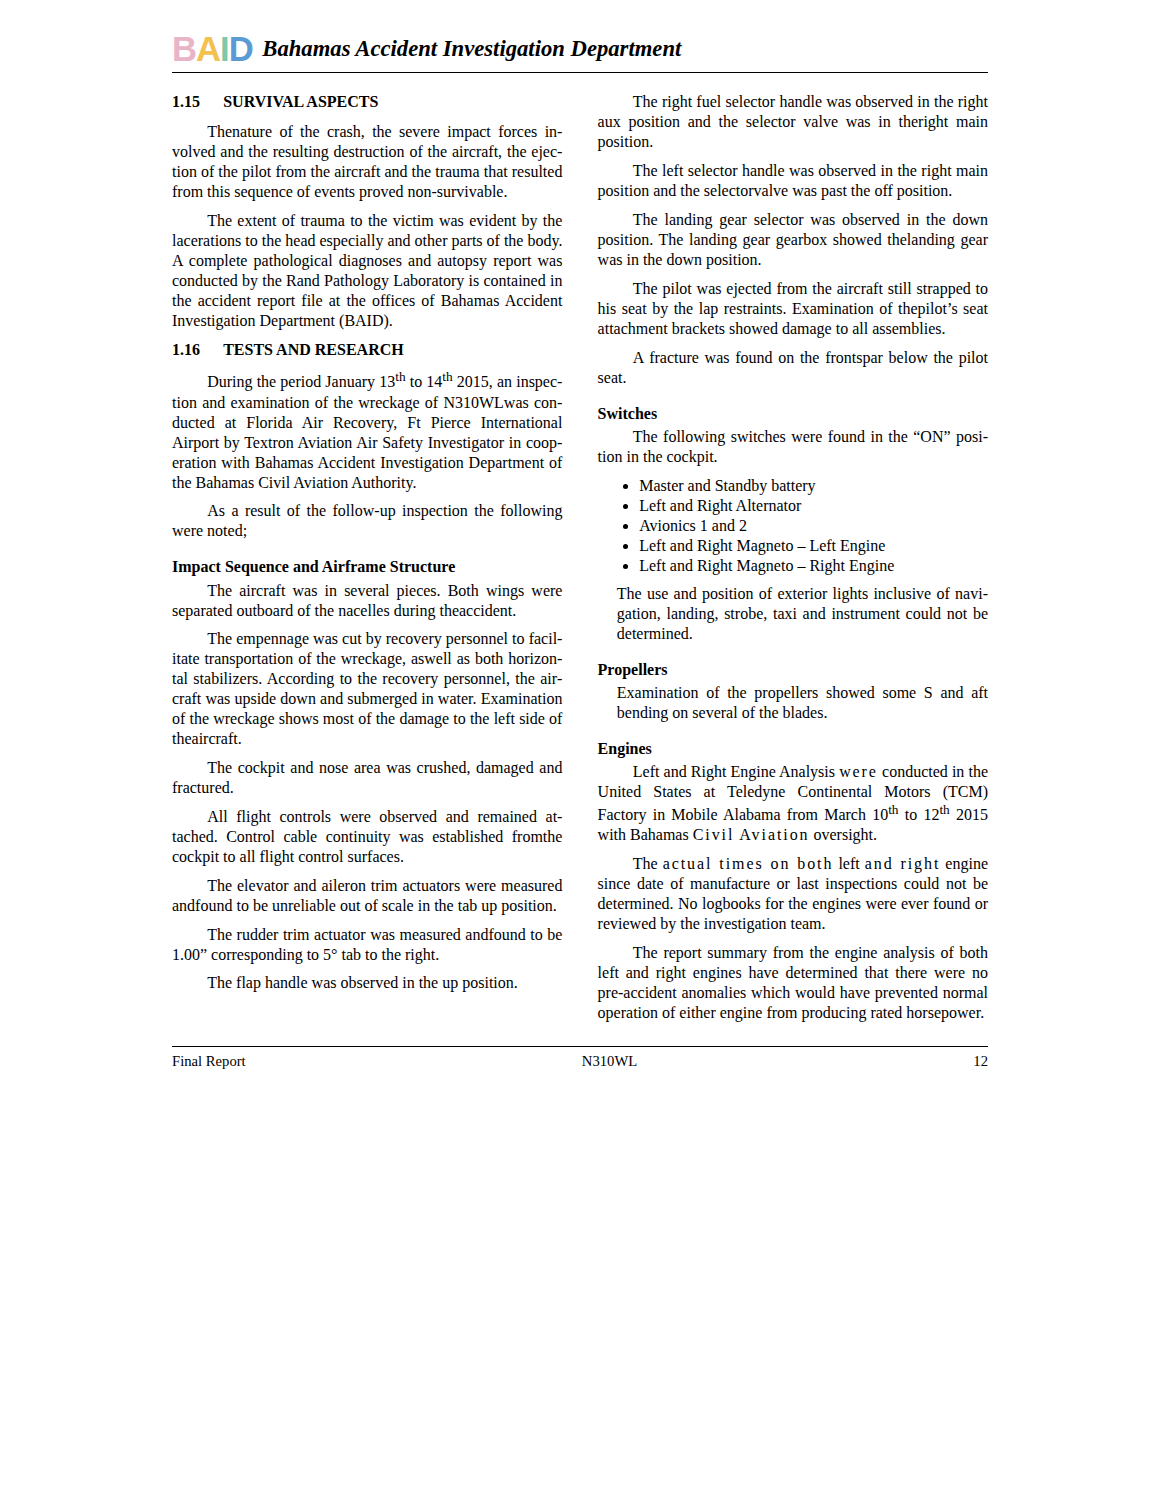BAID
Bahamas Accident Investigation Department
1.15 SURVIVAL ASPECTS
Thenature of the crash, the severe impact forces involved and the resulting destruction of the aircraft, the ejection of the pilot from the aircraft and the trauma that resulted from this sequence of events proved non-survivable.
The extent of trauma to the victim was evident by the lacerations to the head especially and other parts of the body. A complete pathological diagnoses and autopsy report was conducted by the Rand Pathology Laboratory is contained in the accident report file at the offices of Bahamas Accident Investigation Department (BAID).
1.16 TESTS AND RESEARCH
During the period January 13th to 14th 2015, an inspection and examination of the wreckage of N310WLwas conducted at Florida Air Recovery, Ft Pierce International Airport by Textron Aviation Air Safety Investigator in cooperation with Bahamas Accident Investigation Department of the Bahamas Civil Aviation Authority.
As a result of the follow-up inspection the following were noted;
Impact Sequence and Airframe Structure
The aircraft was in several pieces. Both wings were separated outboard of the nacelles during theaccident.
The empennage was cut by recovery personnel to facilitate transportation of the wreckage, aswell as both horizontal stabilizers. According to the recovery personnel, the aircraft was upside down and submerged in water. Examination of the wreckage shows most of the damage to the left side of theaircraft.
The cockpit and nose area was crushed, damaged and fractured.
All flight controls were observed and remained attached. Control cable continuity was established fromthe cockpit to all flight control surfaces.
The elevator and aileron trim actuators were measured andfound to be unreliable out of scale in the tab up position.
The rudder trim actuator was measured andfound to be 1.00” corresponding to 5° tab to the right.
The flap handle was observed in the up position.
The right fuel selector handle was observed in the right aux position and the selector valve was in theright main position.
The left selector handle was observed in the right main position and the selectorvalve was past the off position.
The landing gear selector was observed in the down position. The landing gear gearbox showed thelanding gear was in the down position.
The pilot was ejected from the aircraft still strapped to his seat by the lap restraints. Examination of thepilot’s seat attachment brackets showed damage to all assemblies.
A fracture was found on the frontspar below the pilot seat.
Switches
The following switches were found in the “ON” position in the cockpit.
Master and Standby battery
Left and Right Alternator
Avionics 1 and 2
Left and Right Magneto – Left Engine
Left and Right Magneto – Right Engine
The use and position of exterior lights inclusive of navigation, landing, strobe, taxi and instrument could not be determined.
Propellers
Examination of the propellers showed some S and aft bending on several of the blades.
Engines
Left and Right Engine Analysis were conducted in the United States at Teledyne Continental Motors (TCM) Factory in Mobile Alabama from March 10th to 12th 2015 with Bahamas Civil Aviation oversight.
The actual times on both left and right engine since date of manufacture or last inspections could not be determined. No logbooks for the engines were ever found or reviewed by the investigation team.
The report summary from the engine analysis of both left and right engines have determined that there were no pre-accident anomalies which would have prevented normal operation of either engine from producing rated horsepower.
Final Report
N310WL
12